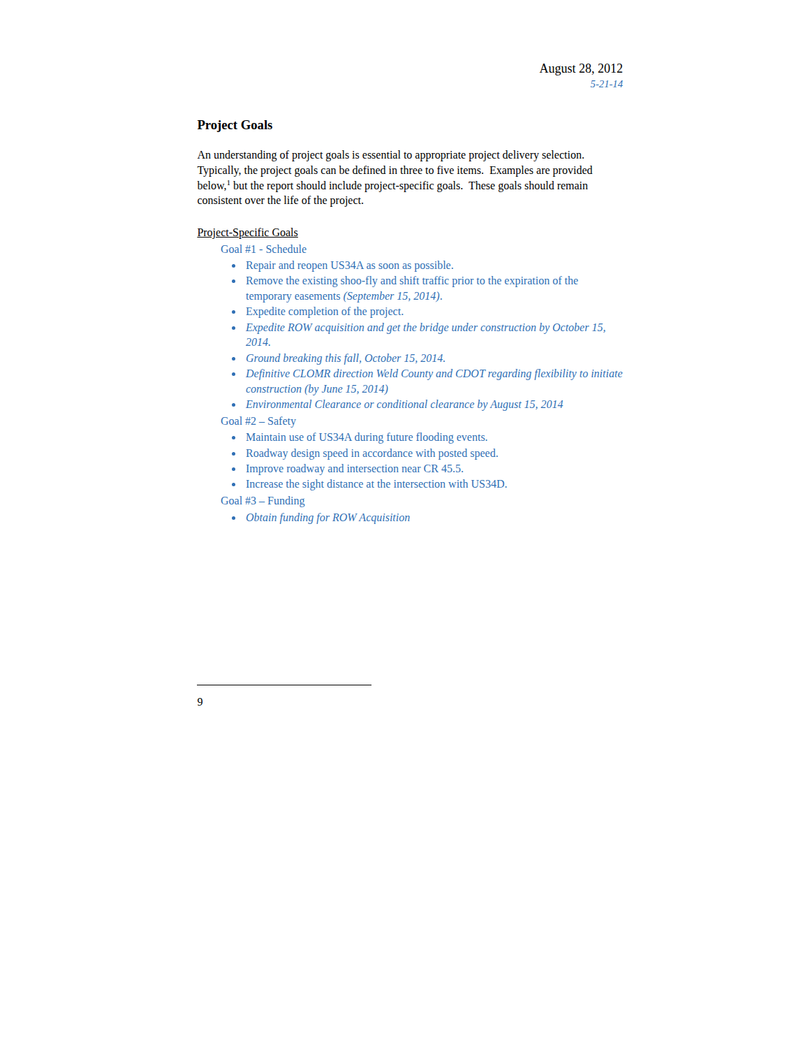August 28, 2012
5-21-14
Project Goals
An understanding of project goals is essential to appropriate project delivery selection. Typically, the project goals can be defined in three to five items. Examples are provided below,1 but the report should include project-specific goals. These goals should remain consistent over the life of the project.
Project-Specific Goals
Goal #1 - Schedule
Repair and reopen US34A as soon as possible.
Remove the existing shoo-fly and shift traffic prior to the expiration of the temporary easements (September 15, 2014).
Expedite completion of the project.
Expedite ROW acquisition and get the bridge under construction by October 15, 2014.
Ground breaking this fall, October 15, 2014.
Definitive CLOMR direction Weld County and CDOT regarding flexibility to initiate construction (by June 15, 2014)
Environmental Clearance or conditional clearance by August 15, 2014
Goal #2 – Safety
Maintain use of US34A during future flooding events.
Roadway design speed in accordance with posted speed.
Improve roadway and intersection near CR 45.5.
Increase the sight distance at the intersection with US34D.
Goal #3 – Funding
Obtain funding for ROW Acquisition
9